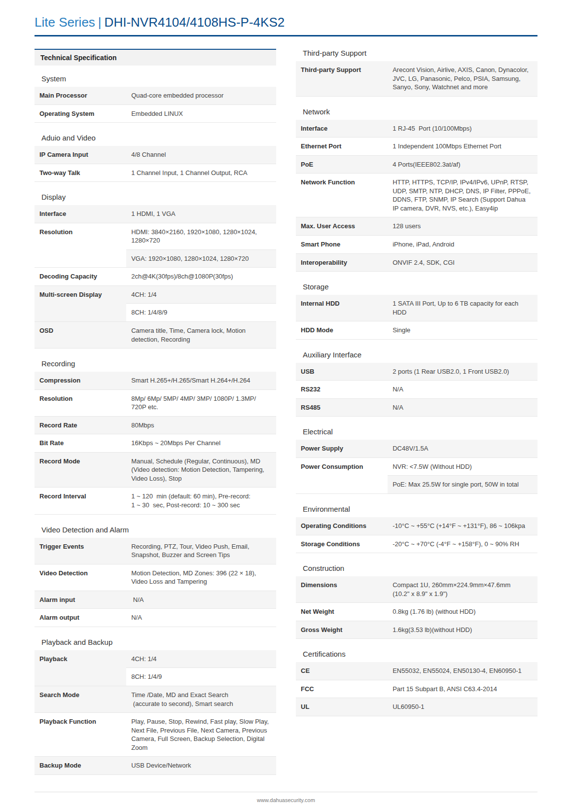Lite Series|DHI-NVR4104/4108HS-P-4KS2
Technical Specification
System
| Main Processor | Quad-core embedded processor |
| Operating System | Embedded LINUX |
Aduio and Video
| IP Camera Input | 4/8 Channel |
| Two-way Talk | 1 Channel Input, 1 Channel Output, RCA |
Display
| Interface | 1 HDMI, 1 VGA |
| Resolution | HDMI: 3840×2160, 1920×1080, 1280×1024, 1280×720 |
| VGA: 1920×1080, 1280×1024, 1280×720 |
| Decoding Capacity | 2ch@4K(30fps)/8ch@1080P(30fps) |
| Multi-screen Display | 4CH: 1/4 |
| 8CH: 1/4/8/9 |
| OSD | Camera title, Time, Camera lock, Motion detection, Recording |
Recording
| Compression | Smart H.265+/H.265/Smart H.264+/H.264 |
| Resolution | 8Mp/ 6Mp/ 5MP/ 4MP/ 3MP/ 1080P/ 1.3MP/ 720P etc. |
| Record Rate | 80Mbps |
| Bit Rate | 16Kbps ~ 20Mbps Per Channel |
| Record Mode | Manual, Schedule (Regular, Continuous), MD (Video detection: Motion Detection, Tampering, Video Loss), Stop |
| Record Interval | 1 ~ 120 min (default: 60 min), Pre-record: 1 ~ 30 sec, Post-record: 10 ~ 300 sec |
Video Detection and Alarm
| Trigger Events | Recording, PTZ, Tour, Video Push, Email, Snapshot, Buzzer and Screen Tips |
| Video Detection | Motion Detection, MD Zones: 396 (22 × 18), Video Loss and Tampering |
| Alarm input | N/A |
| Alarm output | N/A |
Playback and Backup
| Playback | 4CH: 1/4 |
| 8CH: 1/4/9 |
| Search Mode | Time /Date, MD and Exact Search (accurate to second), Smart search |
| Playback Function | Play, Pause, Stop, Rewind, Fast play, Slow Play, Next File, Previous File, Next Camera, Previous Camera, Full Screen, Backup Selection, Digital Zoom |
| Backup Mode | USB Device/Network |
Third-party Support
| Third-party Support | Arecont Vision, Airlive, AXIS, Canon, Dynacolor, JVC, LG, Panasonic, Pelco, PSIA, Samsung, Sanyo, Sony, Watchnet and more |
Network
| Interface | 1 RJ-45 Port (10/100Mbps) |
| Ethernet Port | 1 Independent 100Mbps Ethernet Port |
| PoE | 4 Ports(IEEE802.3at/af) |
| Network Function | HTTP, HTTPS, TCP/IP, IPv4/IPv6, UPnP, RTSP, UDP, SMTP, NTP, DHCP, DNS, IP Filter, PPPoE, DDNS, FTP, SNMP, IP Search (Support Dahua IP camera, DVR, NVS, etc.), Easy4ip |
| Max. User Access | 128 users |
| Smart Phone | iPhone, iPad, Android |
| Interoperability | ONVIF 2.4, SDK, CGI |
Storage
| Internal HDD | 1 SATA III Port, Up to 6 TB capacity for each HDD |
| HDD Mode | Single |
Auxiliary Interface
| USB | 2 ports (1 Rear USB2.0, 1 Front USB2.0) |
| RS232 | N/A |
| RS485 | N/A |
Electrical
| Power Supply | DC48V/1.5A |
| Power Consumption | NVR: <7.5W (Without HDD) |
| PoE: Max 25.5W for single port, 50W in total |
Environmental
| Operating Conditions | -10°C ~ +55°C (+14°F ~ +131°F), 86 ~ 106kpa |
| Storage Conditions | -20°C ~ +70°C (-4°F ~ +158°F), 0 ~ 90% RH |
Construction
| Dimensions | Compact 1U, 260mm×224.9mm×47.6mm (10.2" x 8.9" x 1.9") |
| Net Weight | 0.8kg (1.76 lb) (without HDD) |
| Gross Weight | 1.6kg(3.53 lb)(without HDD) |
Certifications
| CE | EN55032, EN55024, EN50130-4, EN60950-1 |
| FCC | Part 15 Subpart B, ANSI C63.4-2014 |
| UL | UL60950-1 |
www.dahuasecurity.com